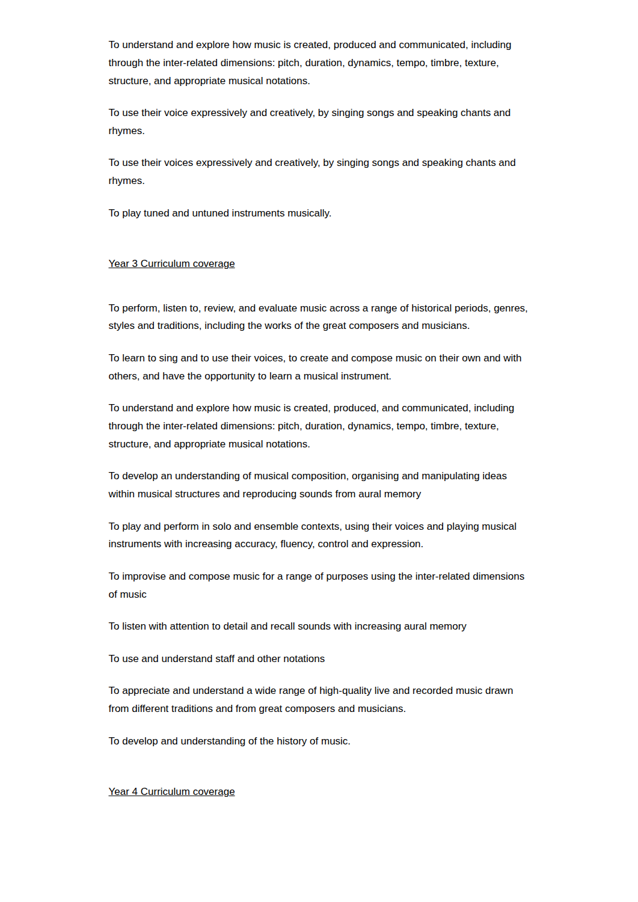To understand and explore how music is created, produced and communicated, including through the inter-related dimensions: pitch, duration, dynamics, tempo, timbre, texture, structure, and appropriate musical notations.
To use their voice expressively and creatively, by singing songs and speaking chants and rhymes.
To use their voices expressively and creatively, by singing songs and speaking chants and rhymes.
To play tuned and untuned instruments musically.
Year 3 Curriculum coverage
To perform, listen to, review, and evaluate music across a range of historical periods, genres, styles and traditions, including the works of the great composers and musicians.
To learn to sing and to use their voices, to create and compose music on their own and with others, and have the opportunity to learn a musical instrument.
To understand and explore how music is created, produced, and communicated, including through the inter-related dimensions: pitch, duration, dynamics, tempo, timbre, texture, structure, and appropriate musical notations.
To develop an understanding of musical composition, organising and manipulating ideas within musical structures and reproducing sounds from aural memory
To play and perform in solo and ensemble contexts, using their voices and playing musical instruments with increasing accuracy, fluency, control and expression.
To improvise and compose music for a range of purposes using the inter-related dimensions of music
To listen with attention to detail and recall sounds with increasing aural memory
To use and understand staff and other notations
To appreciate and understand a wide range of high-quality live and recorded music drawn from different traditions and from great composers and musicians.
To develop and understanding of the history of music.
Year 4 Curriculum coverage